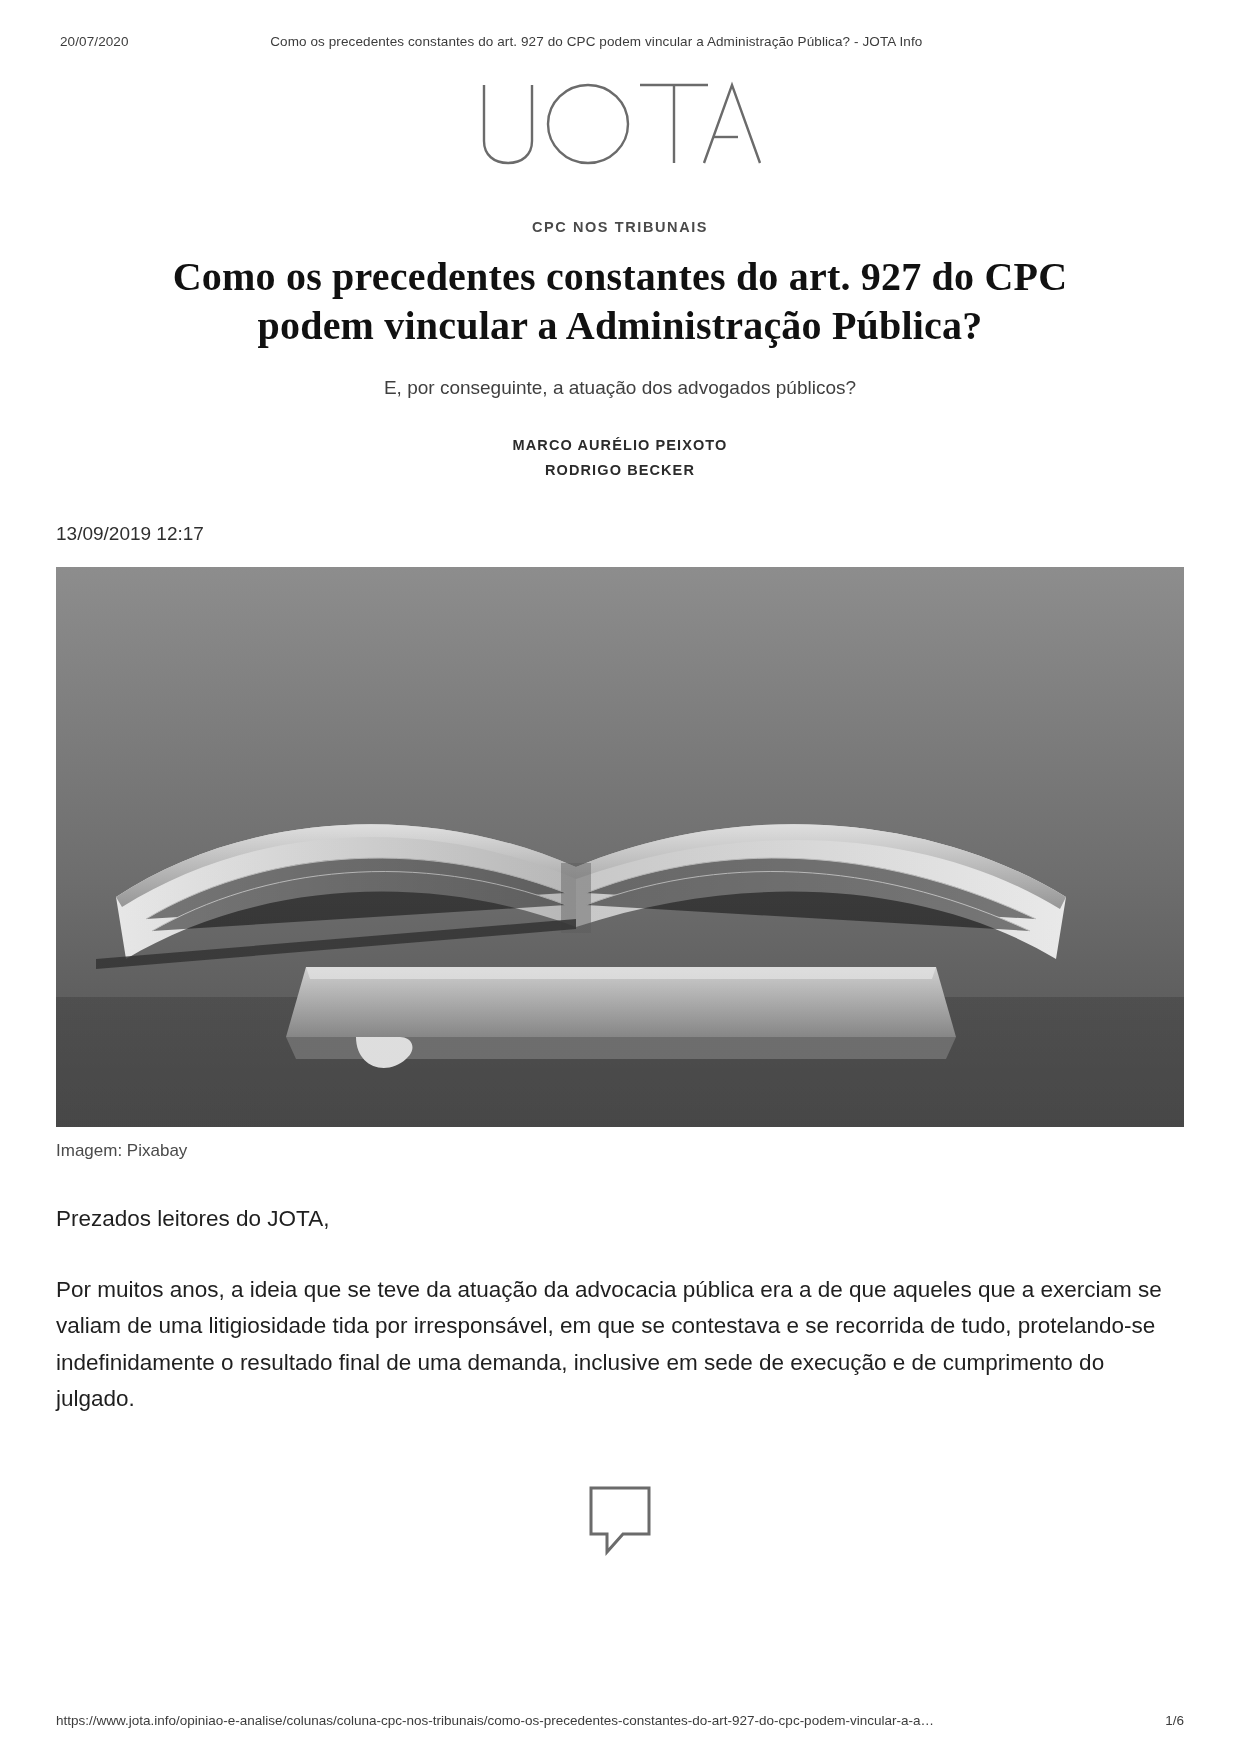20/07/2020
Como os precedentes constantes do art. 927 do CPC podem vincular a Administração Pública? - JOTA Info
CPC nos Tribunais
Como os precedentes constantes do art. 927 do CPC
podem vincular a Administração Pública?
E, por conseguinte, a atuação dos advogados públicos?
Marco Aurélio Peixoto
Rodrigo Becker
13/09/2019 12:17
Imagem: Pixabay
Prezados leitores do JOTA,
Por muitos anos, a ideia que se teve da atuação da advocacia pública era a de que aqueles que a exerciam se valiam de uma litigiosidade tida por irresponsável, em que se contestava e se recorrida de tudo, protelando-se indefinidamente o resultado final de uma demanda, inclusive em sede de execução e de cumprimento do julgado.
https://www.jota.info/opiniao-e-analise/colunas/coluna-cpc-nos-tribunais/como-os-precedentes-constantes-do-art-927-do-cpc-podem-vincular-a-a…
1/6